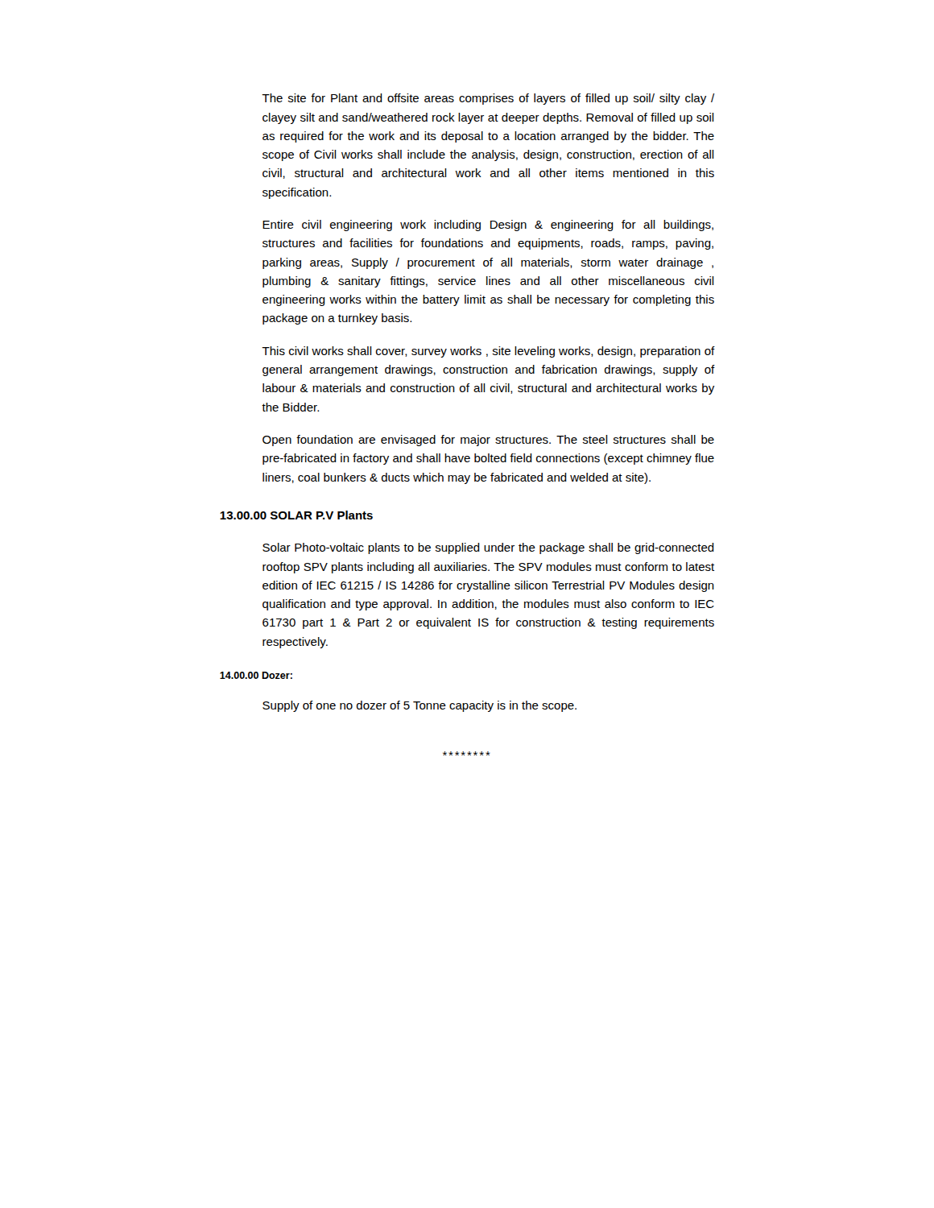The site for Plant and offsite areas comprises of layers of filled up soil/ silty clay / clayey silt and sand/weathered rock layer at deeper depths. Removal of filled up soil as required for the work and its deposal to a location arranged by the bidder. The scope of Civil works shall include the analysis, design, construction, erection of all civil, structural and architectural work and all other items mentioned in this specification.
Entire civil engineering work including Design & engineering for all buildings, structures and facilities for foundations and equipments, roads, ramps, paving, parking areas, Supply / procurement of all materials, storm water drainage , plumbing & sanitary fittings, service lines and all other miscellaneous civil engineering works within the battery limit as shall be necessary for completing this package on a turnkey basis.
This civil works shall cover, survey works , site leveling works, design, preparation of general arrangement drawings, construction and fabrication drawings, supply of labour & materials and construction of all civil, structural and architectural works by the Bidder.
Open foundation are envisaged for major structures. The steel structures shall be pre-fabricated in factory and shall have bolted field connections (except chimney flue liners, coal bunkers & ducts which may be fabricated and welded at site).
13.00.00 SOLAR P.V Plants
Solar Photo-voltaic plants to be supplied under the package shall be grid-connected rooftop SPV plants including all auxiliaries. The SPV modules must conform to latest edition of IEC 61215 / IS 14286 for crystalline silicon Terrestrial PV Modules design qualification and type approval. In addition, the modules must also conform to IEC 61730 part 1 & Part 2 or equivalent IS for construction & testing requirements respectively.
14.00.00 Dozer:
Supply of one no dozer of 5 Tonne capacity is in the scope.
********